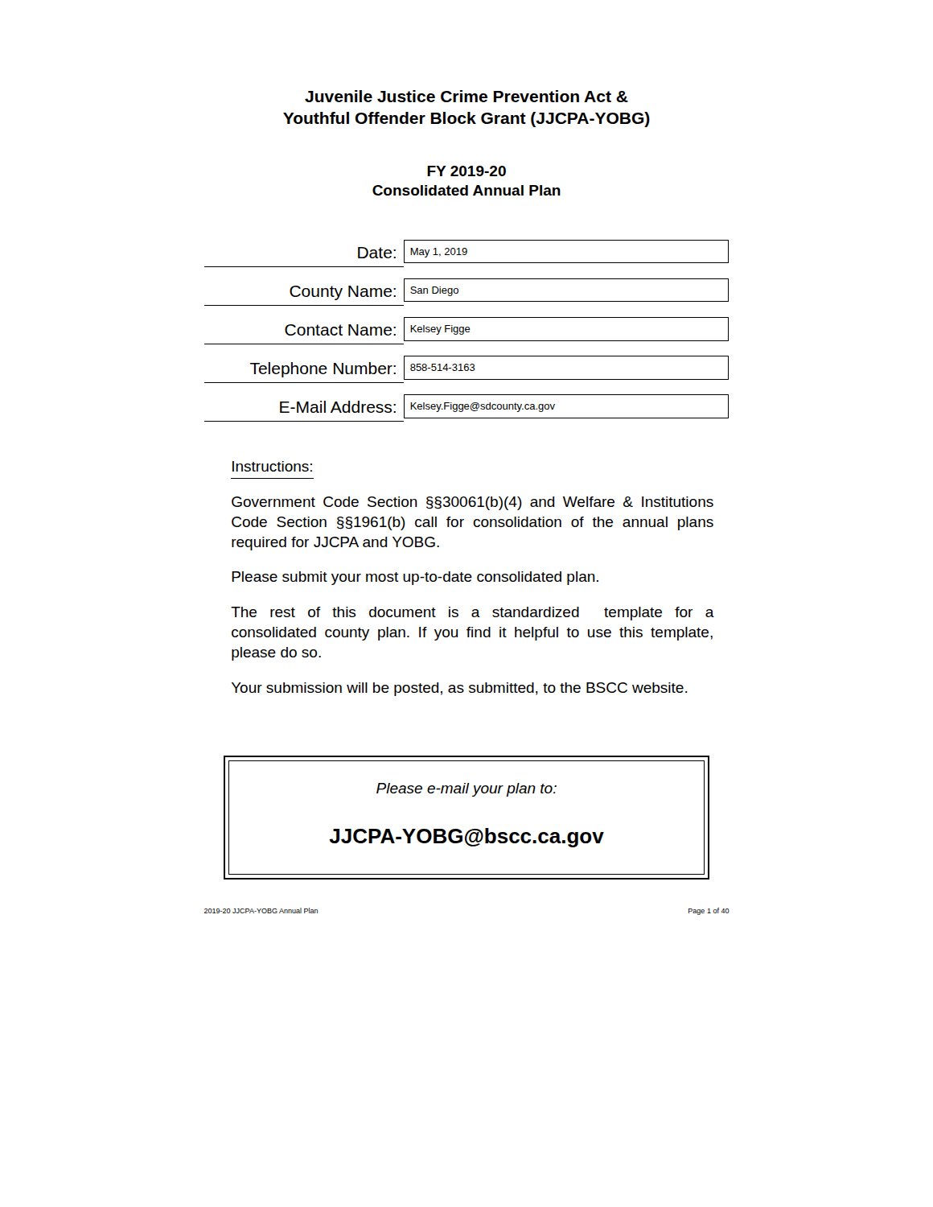Juvenile Justice Crime Prevention Act &
Youthful Offender Block Grant (JJCPA-YOBG)
FY 2019-20
Consolidated Annual Plan
| Date: | May 1, 2019 |
| County Name: | San Diego |
| Contact Name: | Kelsey Figge |
| Telephone Number: | 858-514-3163 |
| E-Mail Address: | Kelsey.Figge@sdcounty.ca.gov |
Instructions:
Government Code Section §§30061(b)(4) and Welfare & Institutions Code Section §§1961(b) call for consolidation of the annual plans required for JJCPA and YOBG.
Please submit your most up-to-date consolidated plan.
The rest of this document is a standardized template for a consolidated county plan. If you find it helpful to use this template, please do so.
Your submission will be posted, as submitted, to the BSCC website.
Please e-mail your plan to:
JJCPA-YOBG@bscc.ca.gov
2019-20 JJCPA-YOBG Annual Plan
Page 1 of 40